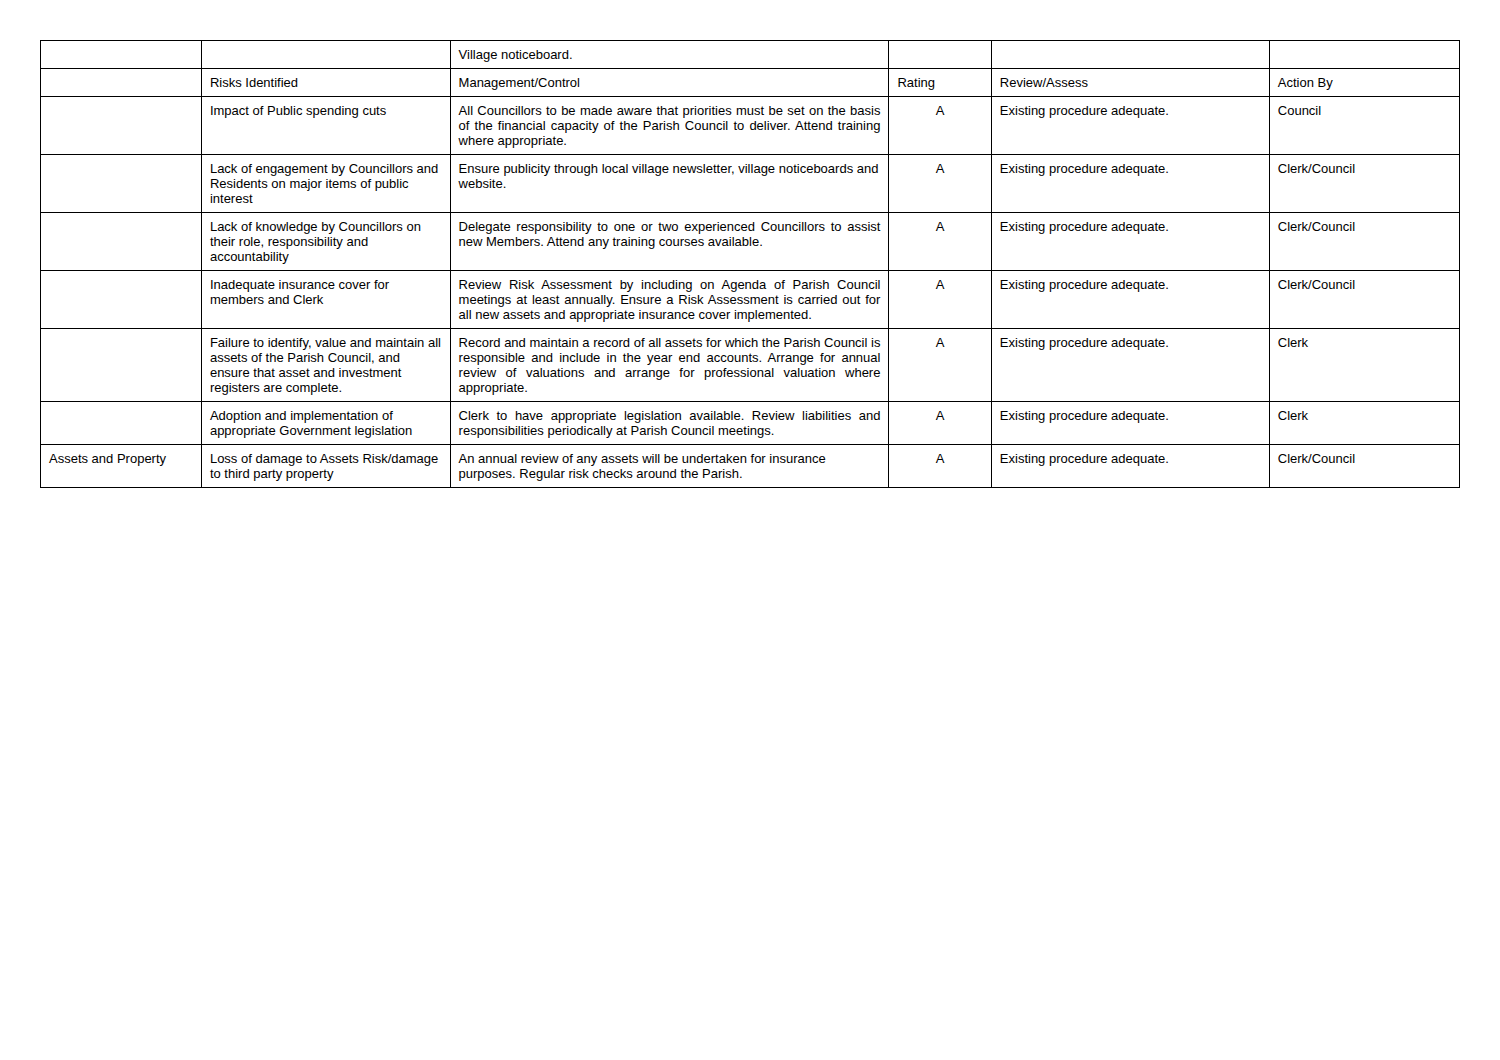| | | Village noticeboard. | | | |
| | Risks Identified | Management/Control | Rating | Review/Assess | Action By |
| | Impact of Public spending cuts | All Councillors to be made aware that priorities must be set on the basis of the financial capacity of the Parish Council to deliver. Attend training where appropriate. | A | Existing procedure adequate. | Council |
| | Lack of engagement by Councillors and Residents on major items of public interest | Ensure publicity through local village newsletter, village noticeboards and website. | A | Existing procedure adequate. | Clerk/Council |
| | Lack of knowledge by Councillors on their role, responsibility and accountability | Delegate responsibility to one or two experienced Councillors to assist new Members. Attend any training courses available. | A | Existing procedure adequate. | Clerk/Council |
| | Inadequate insurance cover for members and Clerk | Review Risk Assessment by including on Agenda of Parish Council meetings at least annually. Ensure a Risk Assessment is carried out for all new assets and appropriate insurance cover implemented. | A | Existing procedure adequate. | Clerk/Council |
| | Failure to identify, value and maintain all assets of the Parish Council, and ensure that asset and investment registers are complete. | Record and maintain a record of all assets for which the Parish Council is responsible and include in the year end accounts. Arrange for annual review of valuations and arrange for professional valuation where appropriate. | A | Existing procedure adequate. | Clerk |
| | Adoption and implementation of appropriate Government legislation | Clerk to have appropriate legislation available. Review liabilities and responsibilities periodically at Parish Council meetings. | A | Existing procedure adequate. | Clerk |
| Assets and Property | Loss of damage to Assets Risk/damage to third party property | An annual review of any assets will be undertaken for insurance purposes. Regular risk checks around the Parish. | A | Existing procedure adequate. | Clerk/Council |